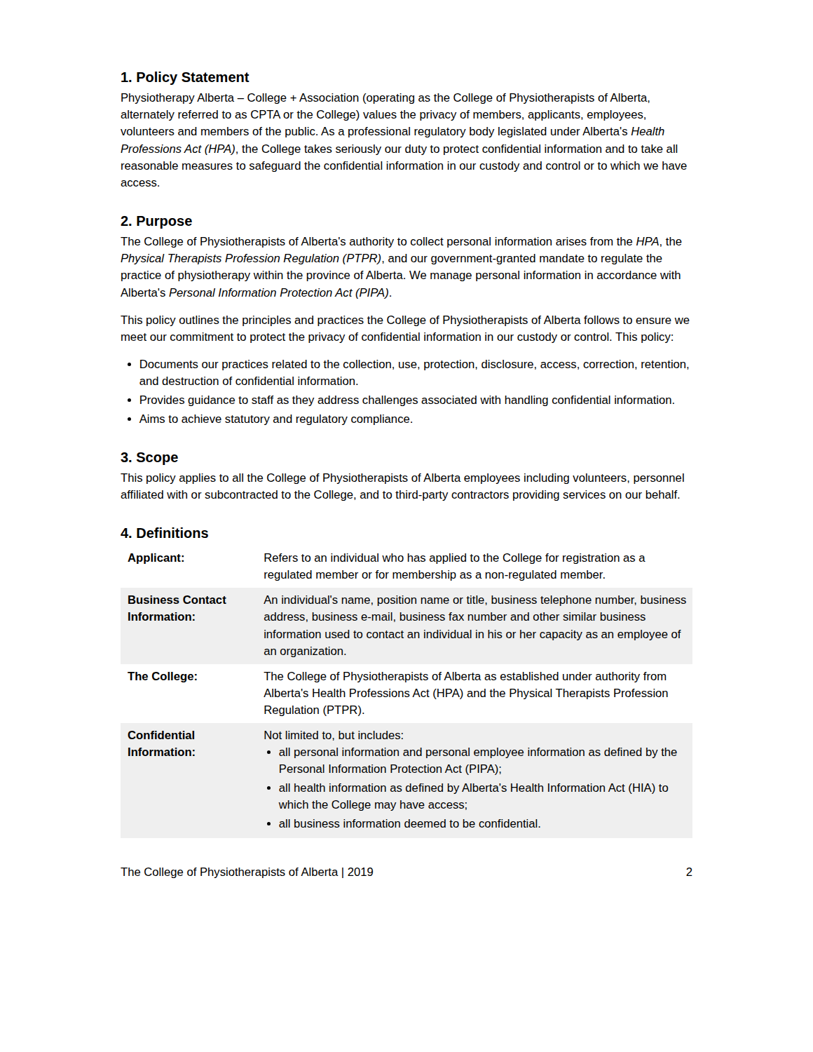1. Policy Statement
Physiotherapy Alberta – College + Association (operating as the College of Physiotherapists of Alberta, alternately referred to as CPTA or the College) values the privacy of members, applicants, employees, volunteers and members of the public. As a professional regulatory body legislated under Alberta's Health Professions Act (HPA), the College takes seriously our duty to protect confidential information and to take all reasonable measures to safeguard the confidential information in our custody and control or to which we have access.
2. Purpose
The College of Physiotherapists of Alberta's authority to collect personal information arises from the HPA, the Physical Therapists Profession Regulation (PTPR), and our government-granted mandate to regulate the practice of physiotherapy within the province of Alberta. We manage personal information in accordance with Alberta's Personal Information Protection Act (PIPA).
This policy outlines the principles and practices the College of Physiotherapists of Alberta follows to ensure we meet our commitment to protect the privacy of confidential information in our custody or control. This policy:
Documents our practices related to the collection, use, protection, disclosure, access, correction, retention, and destruction of confidential information.
Provides guidance to staff as they address challenges associated with handling confidential information.
Aims to achieve statutory and regulatory compliance.
3. Scope
This policy applies to all the College of Physiotherapists of Alberta employees including volunteers, personnel affiliated with or subcontracted to the College, and to third-party contractors providing services on our behalf.
4. Definitions
| Applicant: | Refers to an individual who has applied to the College for registration as a regulated member or for membership as a non-regulated member. |
| Business Contact Information: | An individual's name, position name or title, business telephone number, business address, business e-mail, business fax number and other similar business information used to contact an individual in his or her capacity as an employee of an organization. |
| The College: | The College of Physiotherapists of Alberta as established under authority from Alberta's Health Professions Act (HPA) and the Physical Therapists Profession Regulation (PTPR). |
| Confidential Information: | Not limited to, but includes: all personal information and personal employee information as defined by the Personal Information Protection Act (PIPA); all health information as defined by Alberta's Health Information Act (HIA) to which the College may have access; all business information deemed to be confidential. |
The College of Physiotherapists of Alberta | 2019 2